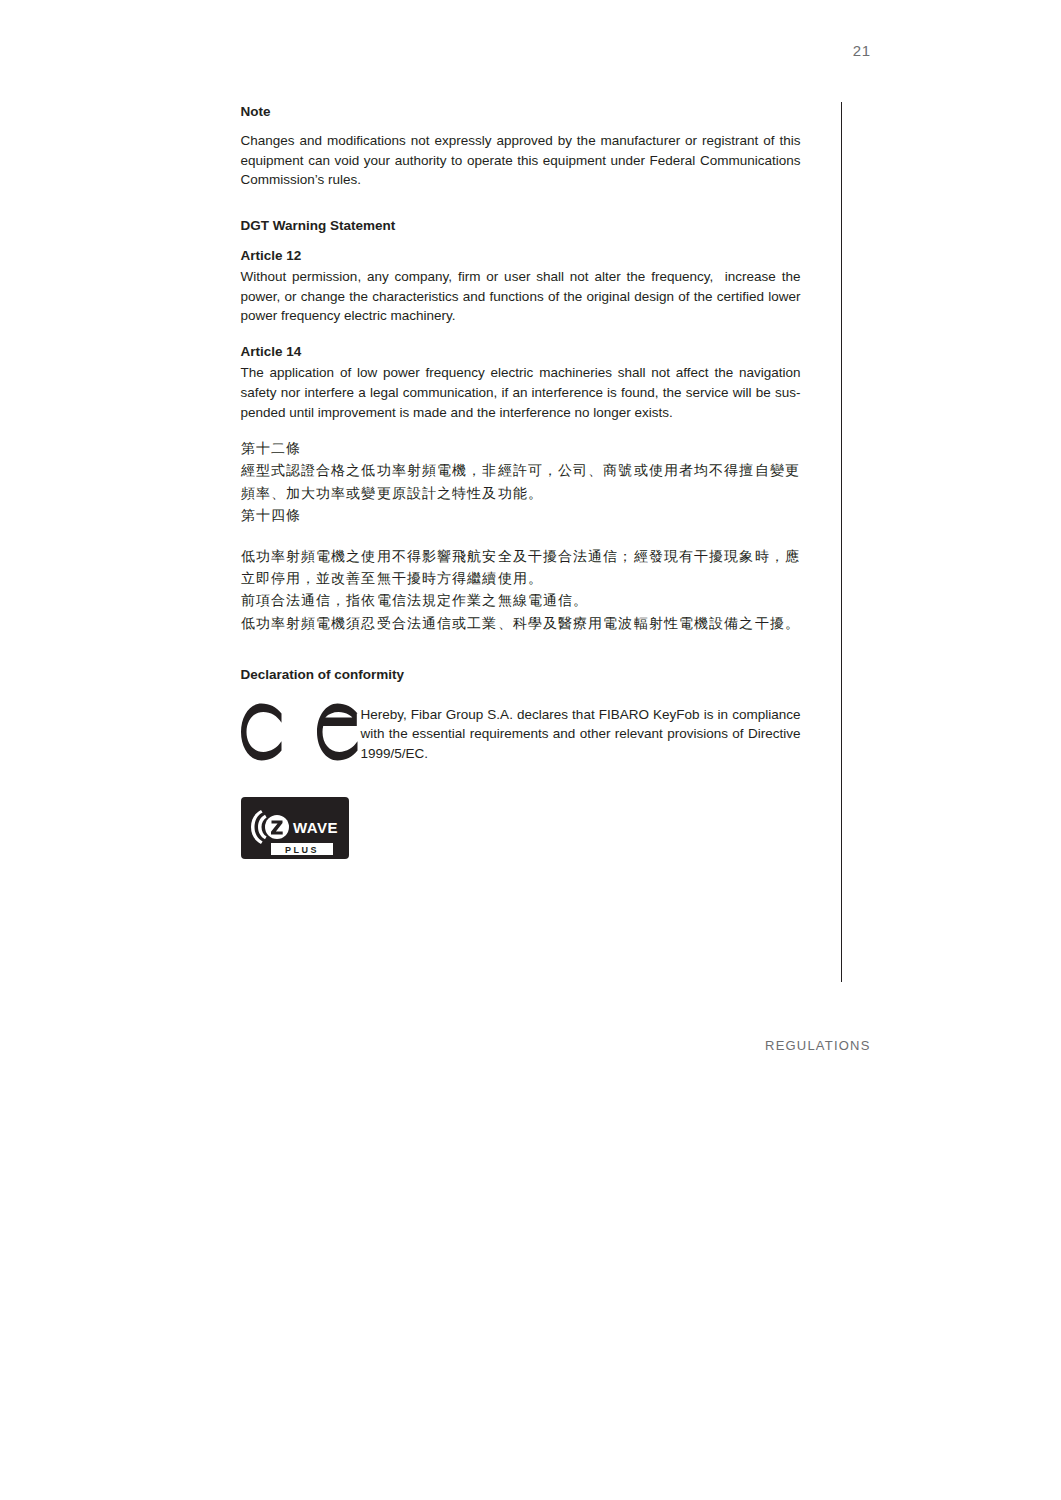21
Note
Changes and modifications not expressly approved by the manufacturer or registrant of this equipment can void your authority to operate this equipment under Federal Communications Commission’s rules.
DGT Warning Statement
Article 12
Without permission, any company, firm or user shall not alter the frequency, increase the power, or change the characteristics and functions of the original design of the certified lower power frequency electric machinery.
Article 14
The application of low power frequency electric machineries shall not affect the navigation safety nor interfere a legal communication, if an interference is found, the service will be suspended until improvement is made and the interference no longer exists.
第十二條
經型式認證合格之低功率射頻電機，非經許可，公司、商號或使用者均不得擅自變更頻率、加大功率或變更原設計之特性及功能。
第十四條
低功率射頻電機之使用不得影響飛航安全及干擾合法通信；經發現有干擾現象時，應立即停用，並改善至無干擾時方得繼續使用。
前項合法通信，指依電信法規定作業之無線電通信。
低功率射頻電機須忍受合法通信或工業、科學及醫療用電波輻射性電機設備之干擾。
Declaration of conformity
Hereby, Fibar Group S.A. declares that FIBARO KeyFob is in compliance with the essential requirements and other relevant provisions of Directive 1999/5/EC.
WAVE PLUS
REGULATIONS